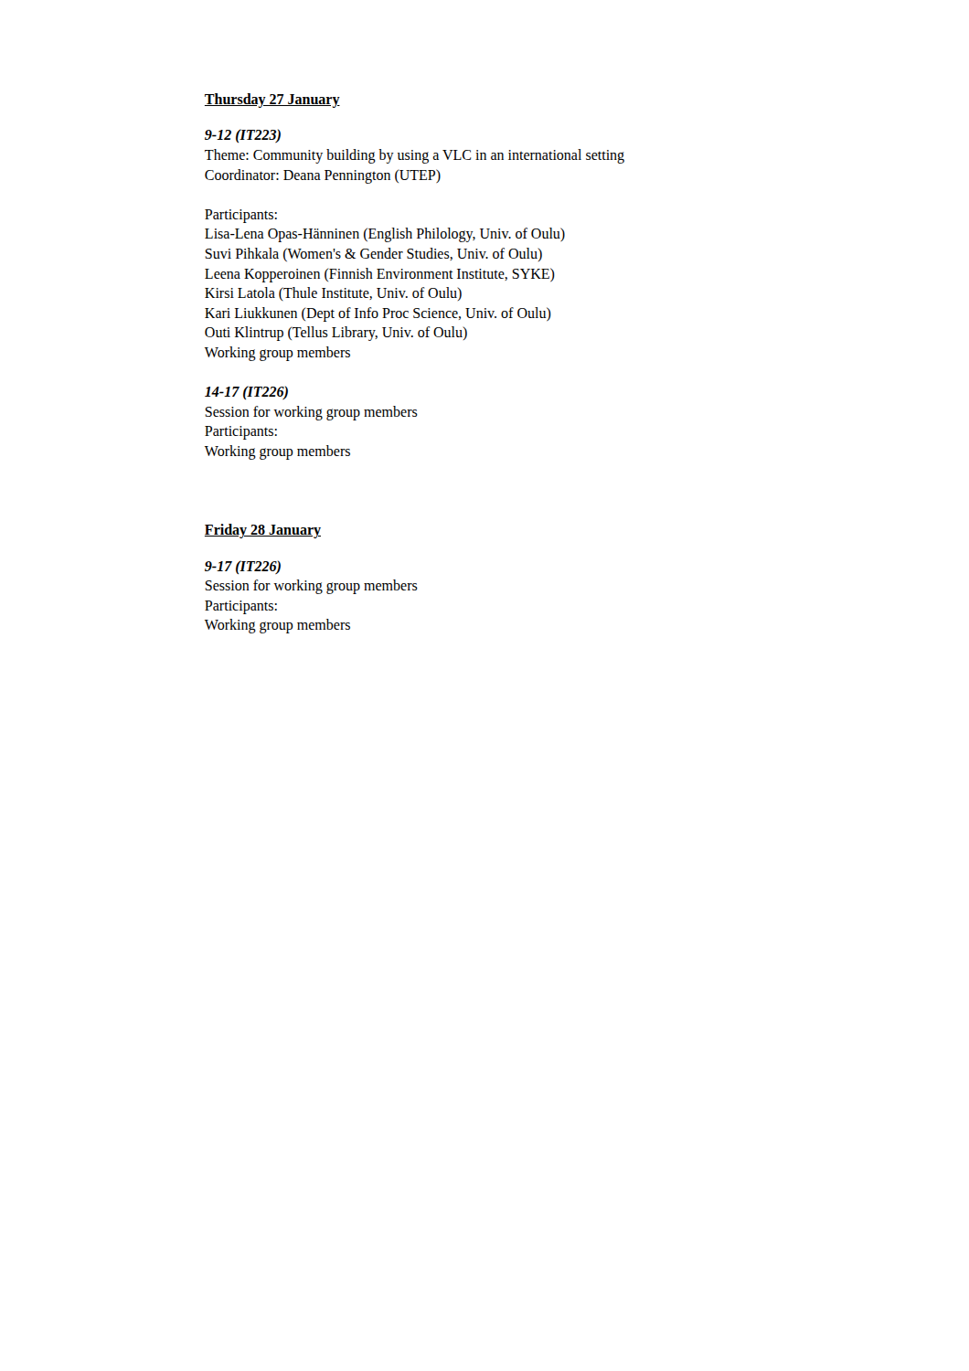Thursday 27 January
9-12 (IT223)
Theme: Community building by using a VLC in an international setting
Coordinator: Deana Pennington (UTEP)
Participants:
Lisa-Lena Opas-Hänninen (English Philology, Univ. of Oulu)
Suvi Pihkala (Women's & Gender Studies, Univ. of Oulu)
Leena Kopperoinen (Finnish Environment Institute, SYKE)
Kirsi Latola (Thule Institute, Univ. of Oulu)
Kari Liukkunen (Dept of Info Proc Science, Univ. of Oulu)
Outi Klintrup (Tellus Library, Univ. of Oulu)
Working group members
14-17 (IT226)
Session for working group members
Participants:
Working group members
Friday 28 January
9-17 (IT226)
Session for working group members
Participants:
Working group members